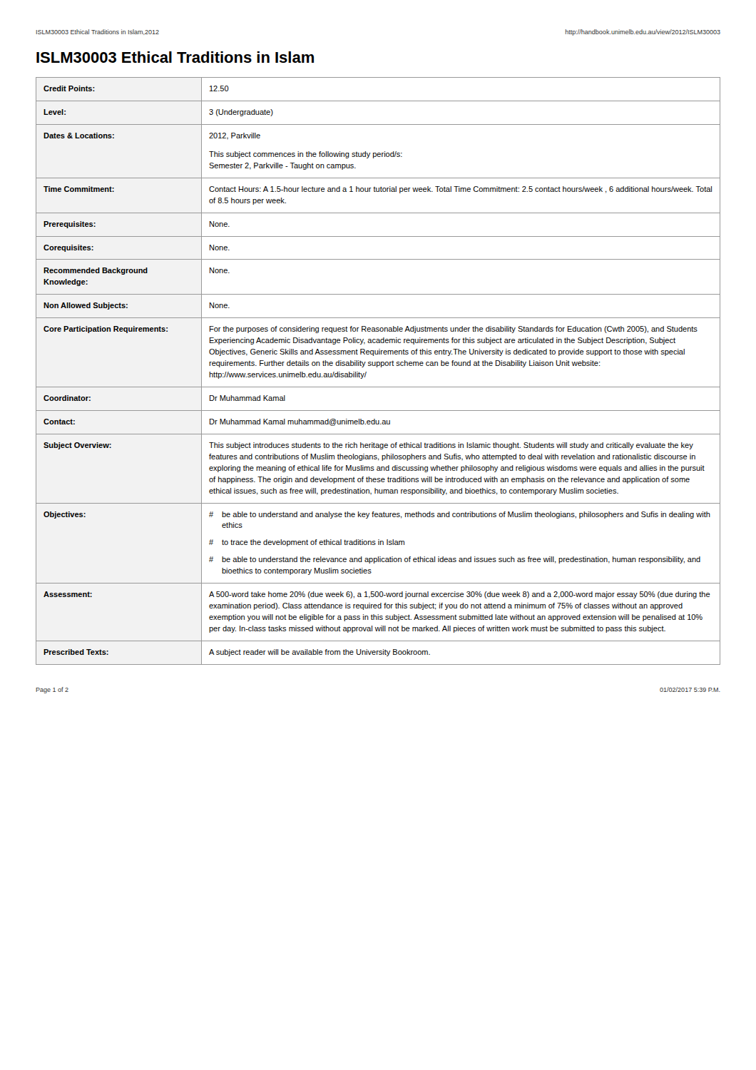ISLM30003 Ethical Traditions in Islam,2012 http://handbook.unimelb.edu.au/view/2012/ISLM30003
ISLM30003 Ethical Traditions in Islam
| Credit Points: | 12.50 |
| Level: | 3 (Undergraduate) |
| Dates & Locations: | 2012, Parkville This subject commences in the following study period/s: Semester 2, Parkville - Taught on campus. |
| Time Commitment: | Contact Hours: A 1.5-hour lecture and a 1 hour tutorial per week. Total Time Commitment: 2.5 contact hours/week , 6 additional hours/week. Total of 8.5 hours per week. |
| Prerequisites: | None. |
| Corequisites: | None. |
| Recommended Background Knowledge: | None. |
| Non Allowed Subjects: | None. |
| Core Participation Requirements: | For the purposes of considering request for Reasonable Adjustments under the disability Standards for Education (Cwth 2005), and Students Experiencing Academic Disadvantage Policy, academic requirements for this subject are articulated in the Subject Description, Subject Objectives, Generic Skills and Assessment Requirements of this entry.The University is dedicated to provide support to those with special requirements. Further details on the disability support scheme can be found at the Disability Liaison Unit website: http://www.services.unimelb.edu.au/disability/ |
| Coordinator: | Dr Muhammad Kamal |
| Contact: | Dr Muhammad Kamal muhammad@unimelb.edu.au |
| Subject Overview: | This subject introduces students to the rich heritage of ethical traditions in Islamic thought. Students will study and critically evaluate the key features and contributions of Muslim theologians, philosophers and Sufis, who attempted to deal with revelation and rationalistic discourse in exploring the meaning of ethical life for Muslims and discussing whether philosophy and religious wisdoms were equals and allies in the pursuit of happiness. The origin and development of these traditions will be introduced with an emphasis on the relevance and application of some ethical issues, such as free will, predestination, human responsibility, and bioethics, to contemporary Muslim societies. |
| Objectives: | be able to understand and analyse the key features, methods and contributions of Muslim theologians, philosophers and Sufis in dealing with ethics to trace the development of ethical traditions in Islam be able to understand the relevance and application of ethical ideas and issues such as free will, predestination, human responsibility, and bioethics to contemporary Muslim societies |
| Assessment: | A 500-word take home 20% (due week 6), a 1,500-word journal excercise 30% (due week 8) and a 2,000-word major essay 50% (due during the examination period). Class attendance is required for this subject; if you do not attend a minimum of 75% of classes without an approved exemption you will not be eligible for a pass in this subject. Assessment submitted late without an approved extension will be penalised at 10% per day. In-class tasks missed without approval will not be marked. All pieces of written work must be submitted to pass this subject. |
| Prescribed Texts: | A subject reader will be available from the University Bookroom. |
Page 1 of 2 01/02/2017 5:39 P.M.